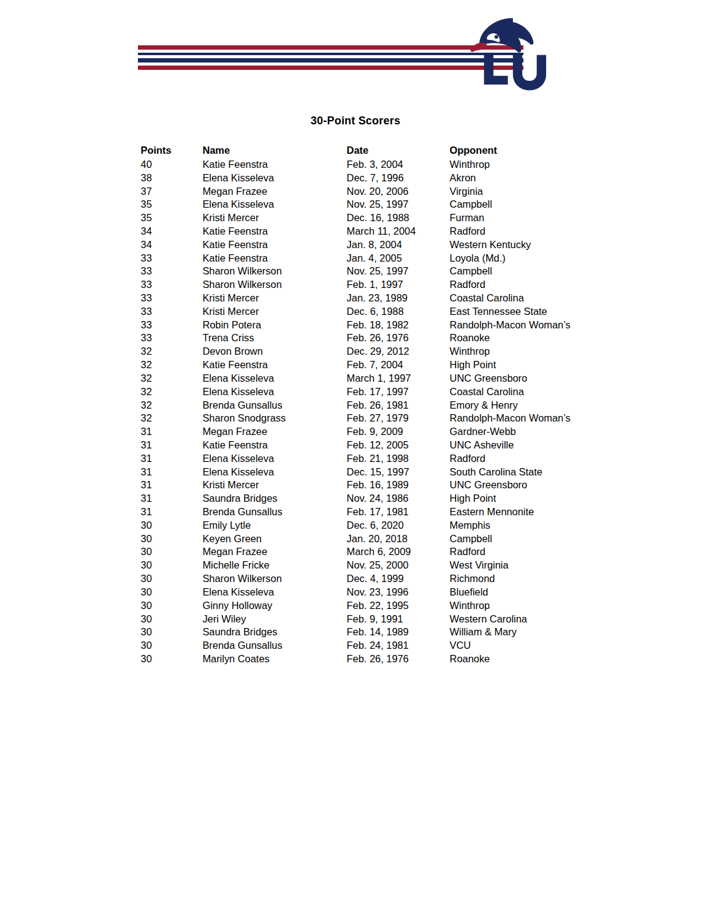30-Point Scorers
| Points | Name | Date | Opponent |
| --- | --- | --- | --- |
| 40 | Katie Feenstra | Feb. 3, 2004 | Winthrop |
| 38 | Elena Kisseleva | Dec. 7, 1996 | Akron |
| 37 | Megan Frazee | Nov. 20, 2006 | Virginia |
| 35 | Elena Kisseleva | Nov. 25, 1997 | Campbell |
| 35 | Kristi Mercer | Dec. 16, 1988 | Furman |
| 34 | Katie Feenstra | March 11, 2004 | Radford |
| 34 | Katie Feenstra | Jan. 8, 2004 | Western Kentucky |
| 33 | Katie Feenstra | Jan. 4, 2005 | Loyola (Md.) |
| 33 | Sharon Wilkerson | Nov. 25, 1997 | Campbell |
| 33 | Sharon Wilkerson | Feb. 1, 1997 | Radford |
| 33 | Kristi Mercer | Jan. 23, 1989 | Coastal Carolina |
| 33 | Kristi Mercer | Dec. 6, 1988 | East Tennessee State |
| 33 | Robin Potera | Feb. 18, 1982 | Randolph-Macon Woman’s |
| 33 | Trena Criss | Feb. 26, 1976 | Roanoke |
| 32 | Devon Brown | Dec. 29, 2012 | Winthrop |
| 32 | Katie Feenstra | Feb. 7, 2004 | High Point |
| 32 | Elena Kisseleva | March 1, 1997 | UNC Greensboro |
| 32 | Elena Kisseleva | Feb. 17, 1997 | Coastal Carolina |
| 32 | Brenda Gunsallus | Feb. 26, 1981 | Emory & Henry |
| 32 | Sharon Snodgrass | Feb. 27, 1979 | Randolph-Macon Woman’s |
| 31 | Megan Frazee | Feb. 9, 2009 | Gardner-Webb |
| 31 | Katie Feenstra | Feb. 12, 2005 | UNC Asheville |
| 31 | Elena Kisseleva | Feb. 21, 1998 | Radford |
| 31 | Elena Kisseleva | Dec. 15, 1997 | South Carolina State |
| 31 | Kristi Mercer | Feb. 16, 1989 | UNC Greensboro |
| 31 | Saundra Bridges | Nov. 24, 1986 | High Point |
| 31 | Brenda Gunsallus | Feb. 17, 1981 | Eastern Mennonite |
| 30 | Emily Lytle | Dec. 6, 2020 | Memphis |
| 30 | Keyen Green | Jan. 20, 2018 | Campbell |
| 30 | Megan Frazee | March 6, 2009 | Radford |
| 30 | Michelle Fricke | Nov. 25, 2000 | West Virginia |
| 30 | Sharon Wilkerson | Dec. 4, 1999 | Richmond |
| 30 | Elena Kisseleva | Nov. 23, 1996 | Bluefield |
| 30 | Ginny Holloway | Feb. 22, 1995 | Winthrop |
| 30 | Jeri Wiley | Feb. 9, 1991 | Western Carolina |
| 30 | Saundra Bridges | Feb. 14, 1989 | William & Mary |
| 30 | Brenda Gunsallus | Feb. 24, 1981 | VCU |
| 30 | Marilyn Coates | Feb. 26, 1976 | Roanoke |